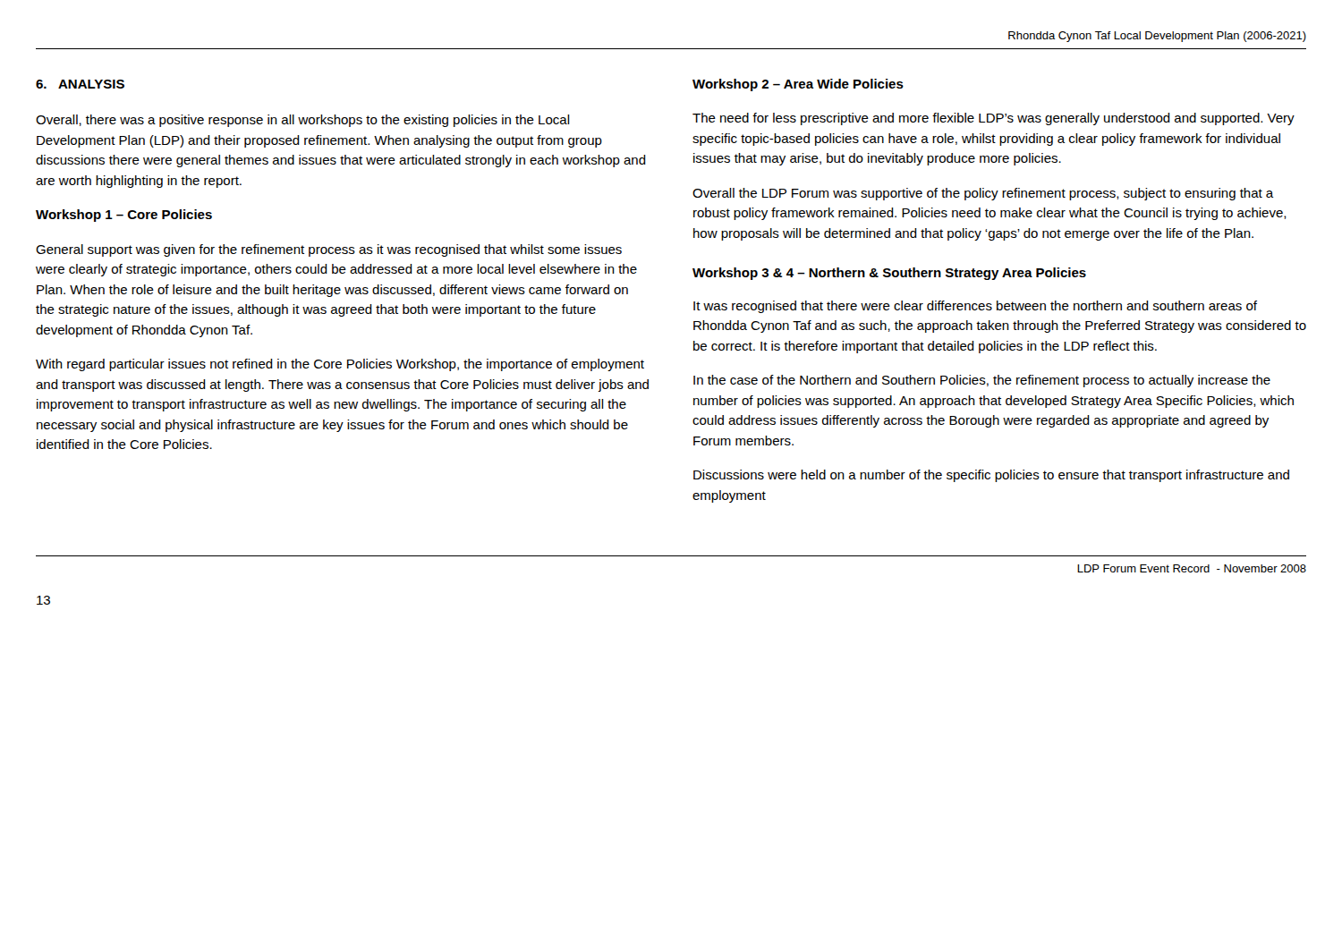Rhondda Cynon Taf Local Development Plan (2006-2021)
6. ANALYSIS
Overall, there was a positive response in all workshops to the existing policies in the Local Development Plan (LDP) and their proposed refinement. When analysing the output from group discussions there were general themes and issues that were articulated strongly in each workshop and are worth highlighting in the report.
Workshop 1 – Core Policies
General support was given for the refinement process as it was recognised that whilst some issues were clearly of strategic importance, others could be addressed at a more local level elsewhere in the Plan. When the role of leisure and the built heritage was discussed, different views came forward on the strategic nature of the issues, although it was agreed that both were important to the future development of Rhondda Cynon Taf.
With regard particular issues not refined in the Core Policies Workshop, the importance of employment and transport was discussed at length. There was a consensus that Core Policies must deliver jobs and improvement to transport infrastructure as well as new dwellings. The importance of securing all the necessary social and physical infrastructure are key issues for the Forum and ones which should be identified in the Core Policies.
Workshop 2 – Area Wide Policies
The need for less prescriptive and more flexible LDP’s was generally understood and supported. Very specific topic-based policies can have a role, whilst providing a clear policy framework for individual issues that may arise, but do inevitably produce more policies.
Overall the LDP Forum was supportive of the policy refinement process, subject to ensuring that a robust policy framework remained. Policies need to make clear what the Council is trying to achieve, how proposals will be determined and that policy ‘gaps’ do not emerge over the life of the Plan.
Workshop 3 & 4 – Northern & Southern Strategy Area Policies
It was recognised that there were clear differences between the northern and southern areas of Rhondda Cynon Taf and as such, the approach taken through the Preferred Strategy was considered to be correct. It is therefore important that detailed policies in the LDP reflect this.
In the case of the Northern and Southern Policies, the refinement process to actually increase the number of policies was supported. An approach that developed Strategy Area Specific Policies, which could address issues differently across the Borough were regarded as appropriate and agreed by Forum members.
Discussions were held on a number of the specific policies to ensure that transport infrastructure and employment
LDP Forum Event Record - November 2008
13